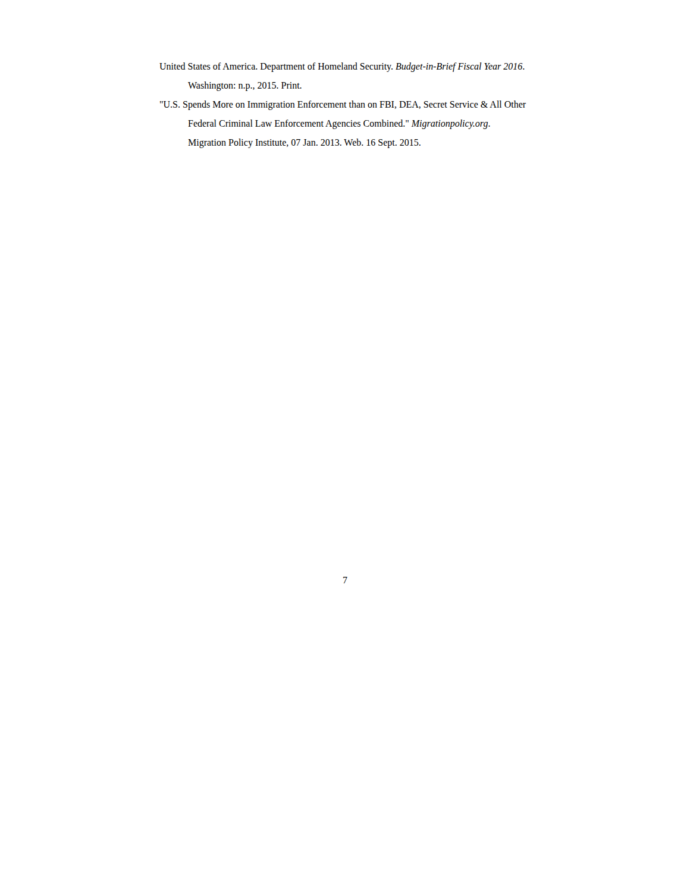United States of America. Department of Homeland Security. Budget-in-Brief Fiscal Year 2016. Washington: n.p., 2015. Print.
"U.S. Spends More on Immigration Enforcement than on FBI, DEA, Secret Service & All Other Federal Criminal Law Enforcement Agencies Combined." Migrationpolicy.org. Migration Policy Institute, 07 Jan. 2013. Web. 16 Sept. 2015.
7